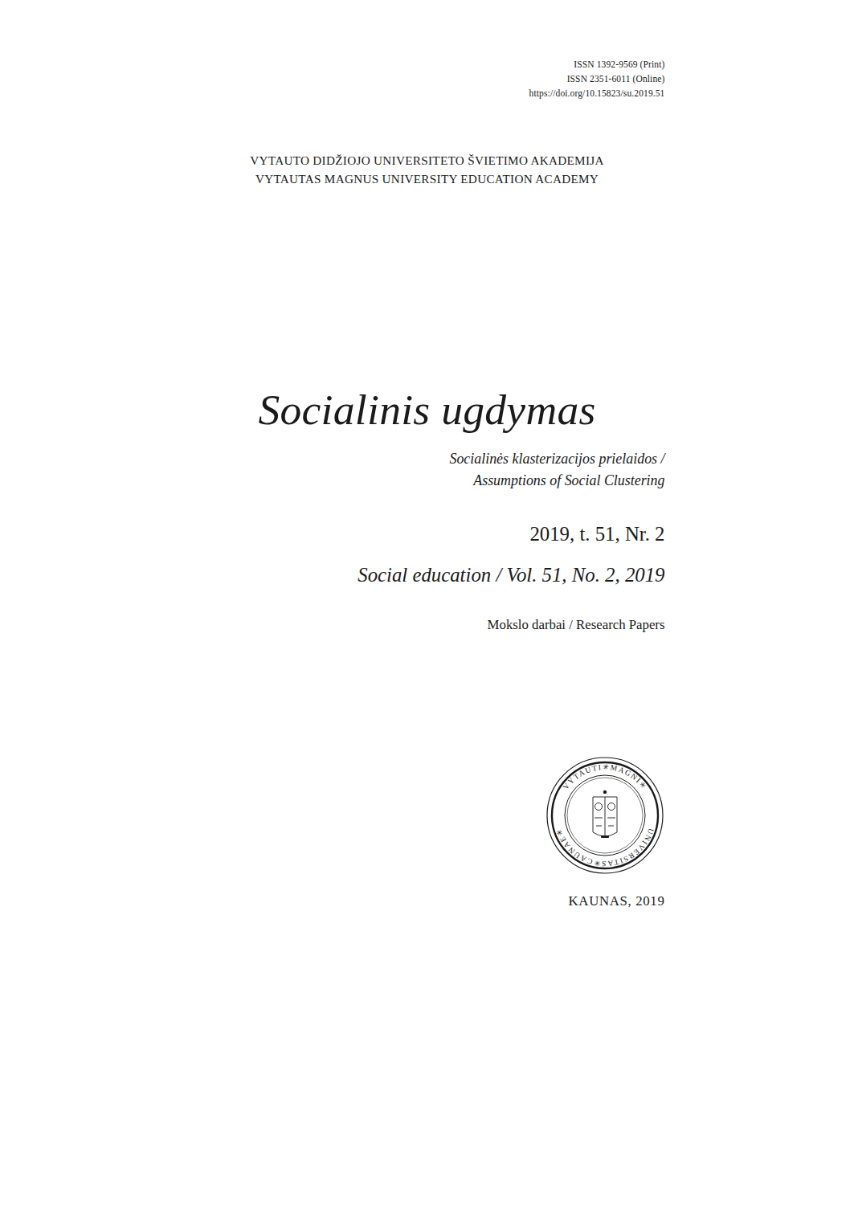ISSN 1392-9569 (Print)
ISSN 2351-6011 (Online)
https://doi.org/10.15823/su.2019.51
VYTAUTO DIDŽIOJO UNIVERSITETO ŠVIETIMO AKADEMIJA
VYTAUTAS MAGNUS UNIVERSITY EDUCATION ACADEMY
Socialinis ugdymas
Socialinės klasterizacijos prielaidos /
Assumptions of Social Clustering
2019, t. 51, Nr. 2
Social education / Vol. 51, No. 2, 2019
Mokslo darbai / Research Papers
VYTAUTI✳MAGNI✳ UNIVERSITAS✳CAUNAE✳
KAUNAS, 2019